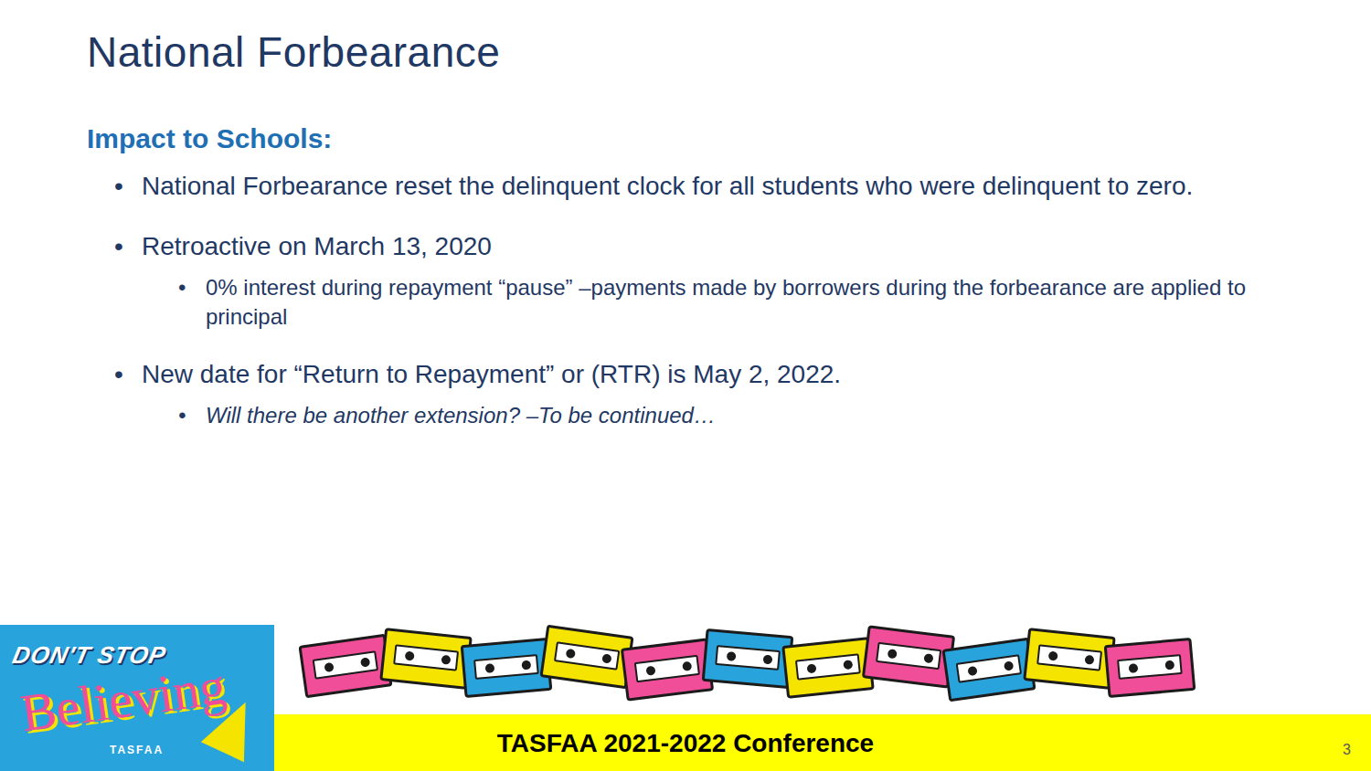National Forbearance
Impact to Schools:
National Forbearance reset the delinquent clock for all students who were delinquent to zero.
Retroactive on March 13, 2020
0% interest during repayment “pause” –payments made by borrowers during the forbearance are applied to principal
New date for “Return to Repayment” or (RTR) is May 2, 2022.
Will there be another extension? –To be continued…
DON'T STOP
Believing
TASFAA
TASFAA 2021-2022 Conference
3